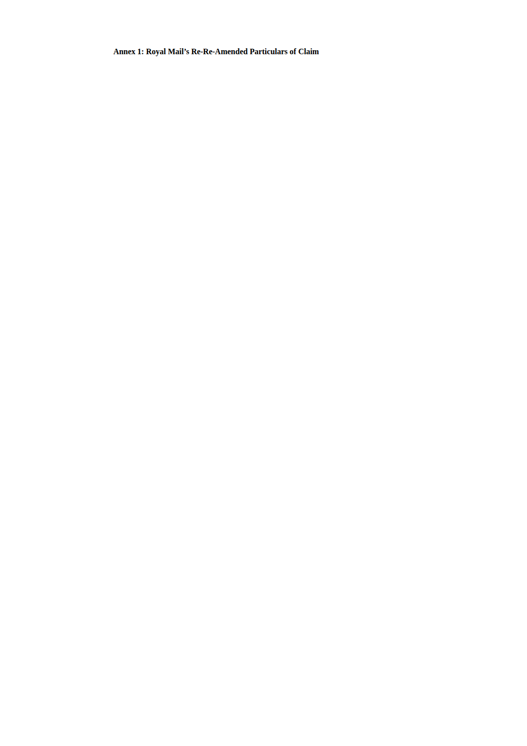Annex 1: Royal Mail’s Re-Re-Amended Particulars of Claim